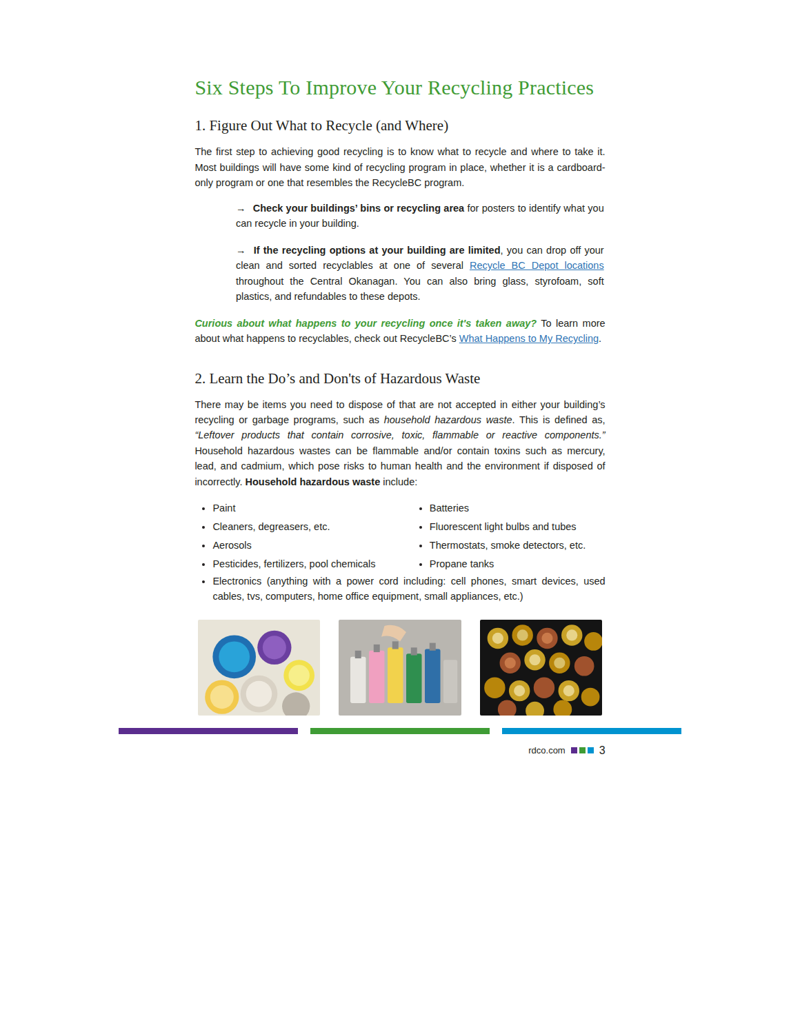Six Steps To Improve Your Recycling Practices
1. Figure Out What to Recycle (and Where)
The first step to achieving good recycling is to know what to recycle and where to take it. Most buildings will have some kind of recycling program in place, whether it is a cardboard-only program or one that resembles the RecycleBC program.
→ Check your buildings’ bins or recycling area for posters to identify what you can recycle in your building.
→ If the recycling options at your building are limited, you can drop off your clean and sorted recyclables at one of several Recycle BC Depot locations throughout the Central Okanagan. You can also bring glass, styrofoam, soft plastics, and refundables to these depots.
Curious about what happens to your recycling once it's taken away? To learn more about what happens to recyclables, check out RecycleBC’s What Happens to My Recycling.
2. Learn the Do’s and Don'ts of Hazardous Waste
There may be items you need to dispose of that are not accepted in either your building’s recycling or garbage programs, such as household hazardous waste. This is defined as, “Leftover products that contain corrosive, toxic, flammable or reactive components.” Household hazardous wastes can be flammable and/or contain toxins such as mercury, lead, and cadmium, which pose risks to human health and the environment if disposed of incorrectly. Household hazardous waste include:
Paint
Cleaners, degreasers, etc.
Aerosols
Pesticides, fertilizers, pool chemicals
Batteries
Fluorescent light bulbs and tubes
Thermostats, smoke detectors, etc.
Propane tanks
Electronics (anything with a power cord including: cell phones, smart devices, used cables, tvs, computers, home office equipment, small appliances, etc.)
rdco.com 3